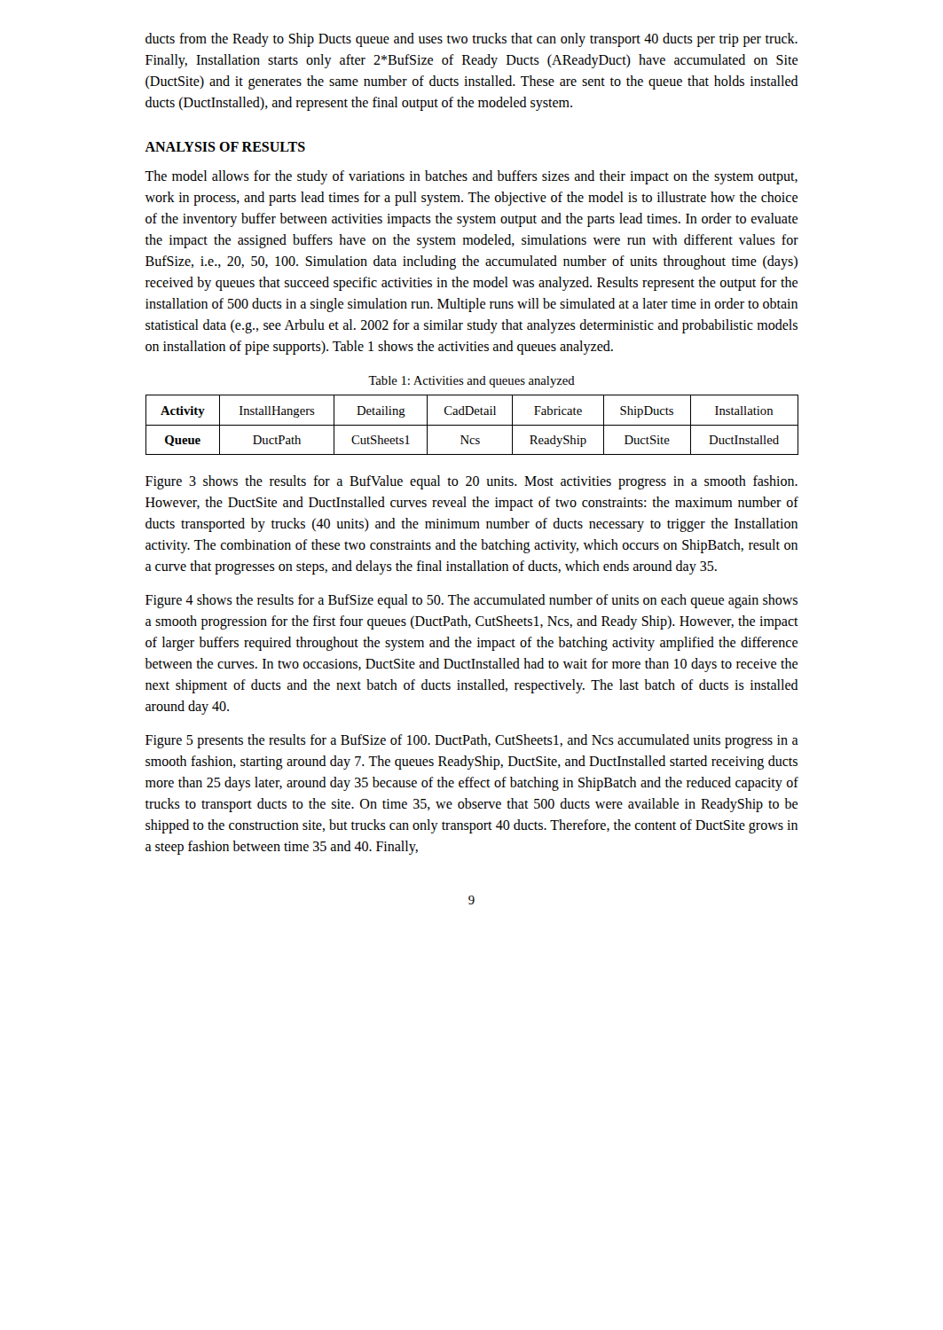ducts from the Ready to Ship Ducts queue and uses two trucks that can only transport 40 ducts per trip per truck. Finally, Installation starts only after 2*BufSize of Ready Ducts (AReadyDuct) have accumulated on Site (DuctSite) and it generates the same number of ducts installed. These are sent to the queue that holds installed ducts (DuctInstalled), and represent the final output of the modeled system.
Analysis of Results
The model allows for the study of variations in batches and buffers sizes and their impact on the system output, work in process, and parts lead times for a pull system. The objective of the model is to illustrate how the choice of the inventory buffer between activities impacts the system output and the parts lead times. In order to evaluate the impact the assigned buffers have on the system modeled, simulations were run with different values for BufSize, i.e., 20, 50, 100. Simulation data including the accumulated number of units throughout time (days) received by queues that succeed specific activities in the model was analyzed. Results represent the output for the installation of 500 ducts in a single simulation run. Multiple runs will be simulated at a later time in order to obtain statistical data (e.g., see Arbulu et al. 2002 for a similar study that analyzes deterministic and probabilistic models on installation of pipe supports). Table 1 shows the activities and queues analyzed.
Table 1: Activities and queues analyzed
| Activity | InstallHangers | Detailing | CadDetail | Fabricate | ShipDucts | Installation |
| Queue | DuctPath | CutSheets1 | Ncs | ReadyShip | DuctSite | DuctInstalled |
Figure 3 shows the results for a BufValue equal to 20 units. Most activities progress in a smooth fashion. However, the DuctSite and DuctInstalled curves reveal the impact of two constraints: the maximum number of ducts transported by trucks (40 units) and the minimum number of ducts necessary to trigger the Installation activity. The combination of these two constraints and the batching activity, which occurs on ShipBatch, result on a curve that progresses on steps, and delays the final installation of ducts, which ends around day 35.
Figure 4 shows the results for a BufSize equal to 50. The accumulated number of units on each queue again shows a smooth progression for the first four queues (DuctPath, CutSheets1, Ncs, and Ready Ship). However, the impact of larger buffers required throughout the system and the impact of the batching activity amplified the difference between the curves. In two occasions, DuctSite and DuctInstalled had to wait for more than 10 days to receive the next shipment of ducts and the next batch of ducts installed, respectively. The last batch of ducts is installed around day 40.
Figure 5 presents the results for a BufSize of 100. DuctPath, CutSheets1, and Ncs accumulated units progress in a smooth fashion, starting around day 7. The queues ReadyShip, DuctSite, and DuctInstalled started receiving ducts more than 25 days later, around day 35 because of the effect of batching in ShipBatch and the reduced capacity of trucks to transport ducts to the site. On time 35, we observe that 500 ducts were available in ReadyShip to be shipped to the construction site, but trucks can only transport 40 ducts. Therefore, the content of DuctSite grows in a steep fashion between time 35 and 40. Finally,
9